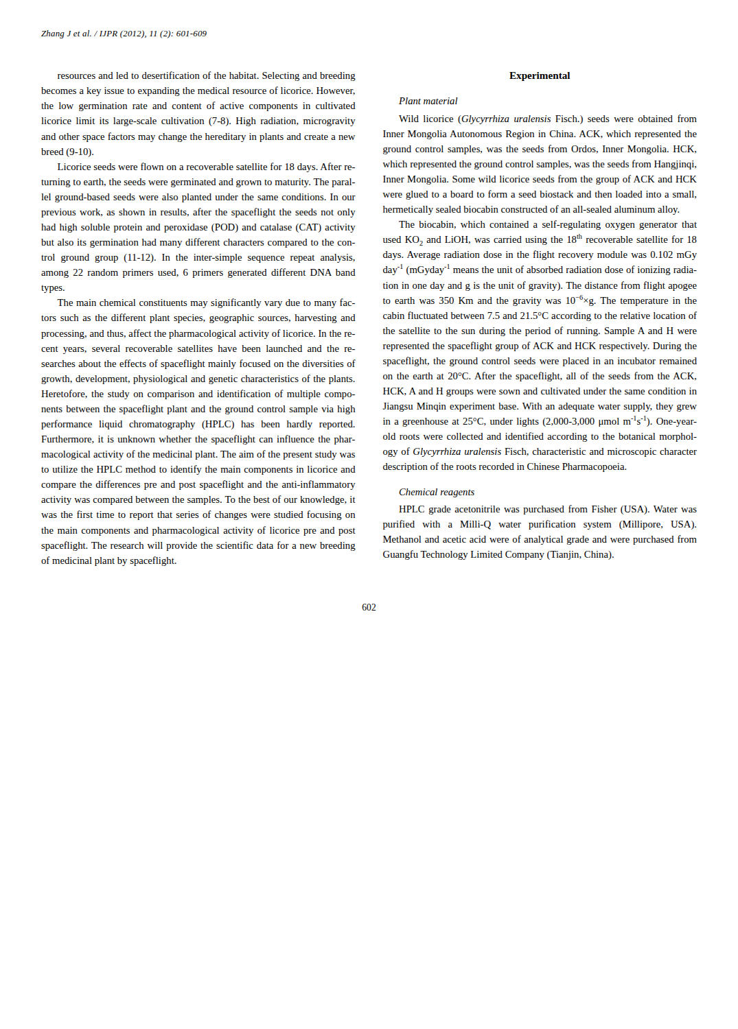Zhang J et al. / IJPR (2012), 11 (2): 601-609
resources and led to desertification of the habitat. Selecting and breeding becomes a key issue to expanding the medical resource of licorice. However, the low germination rate and content of active components in cultivated licorice limit its large-scale cultivation (7-8). High radiation, microgravity and other space factors may change the hereditary in plants and create a new breed (9-10).
Licorice seeds were flown on a recoverable satellite for 18 days. After returning to earth, the seeds were germinated and grown to maturity. The parallel ground-based seeds were also planted under the same conditions. In our previous work, as shown in results, after the spaceflight the seeds not only had high soluble protein and peroxidase (POD) and catalase (CAT) activity but also its germination had many different characters compared to the control ground group (11-12). In the inter-simple sequence repeat analysis, among 22 random primers used, 6 primers generated different DNA band types.
The main chemical constituents may significantly vary due to many factors such as the different plant species, geographic sources, harvesting and processing, and thus, affect the pharmacological activity of licorice. In the recent years, several recoverable satellites have been launched and the researches about the effects of spaceflight mainly focused on the diversities of growth, development, physiological and genetic characteristics of the plants. Heretofore, the study on comparison and identification of multiple components between the spaceflight plant and the ground control sample via high performance liquid chromatography (HPLC) has been hardly reported. Furthermore, it is unknown whether the spaceflight can influence the pharmacological activity of the medicinal plant. The aim of the present study was to utilize the HPLC method to identify the main components in licorice and compare the differences pre and post spaceflight and the anti-inflammatory activity was compared between the samples. To the best of our knowledge, it was the first time to report that series of changes were studied focusing on the main components and pharmacological activity of licorice pre and post spaceflight. The research will provide the scientific data for a new breeding of medicinal plant by spaceflight.
Experimental
Plant material
Wild licorice (Glycyrrhiza uralensis Fisch.) seeds were obtained from Inner Mongolia Autonomous Region in China. ACK, which represented the ground control samples, was the seeds from Ordos, Inner Mongolia. HCK, which represented the ground control samples, was the seeds from Hangjinqi, Inner Mongolia. Some wild licorice seeds from the group of ACK and HCK were glued to a board to form a seed biostack and then loaded into a small, hermetically sealed biocabin constructed of an all-sealed aluminum alloy.
The biocabin, which contained a self-regulating oxygen generator that used KO2 and LiOH, was carried using the 18th recoverable satellite for 18 days. Average radiation dose in the flight recovery module was 0.102 mGy day-1 (mGyday-1 means the unit of absorbed radiation dose of ionizing radiation in one day and g is the unit of gravity). The distance from flight apogee to earth was 350 Km and the gravity was 10−6×g. The temperature in the cabin fluctuated between 7.5 and 21.5°C according to the relative location of the satellite to the sun during the period of running. Sample A and H were represented the spaceflight group of ACK and HCK respectively. During the spaceflight, the ground control seeds were placed in an incubator remained on the earth at 20°C. After the spaceflight, all of the seeds from the ACK, HCK, A and H groups were sown and cultivated under the same condition in Jiangsu Minqin experiment base. With an adequate water supply, they grew in a greenhouse at 25°C, under lights (2,000-3,000 μmol m-1s-1). One-year-old roots were collected and identified according to the botanical morphology of Glycyrrhiza uralensis Fisch, characteristic and microscopic character description of the roots recorded in Chinese Pharmacopoeia.
Chemical reagents
HPLC grade acetonitrile was purchased from Fisher (USA). Water was purified with a Milli-Q water purification system (Millipore, USA). Methanol and acetic acid were of analytical grade and were purchased from Guangfu Technology Limited Company (Tianjin, China).
602